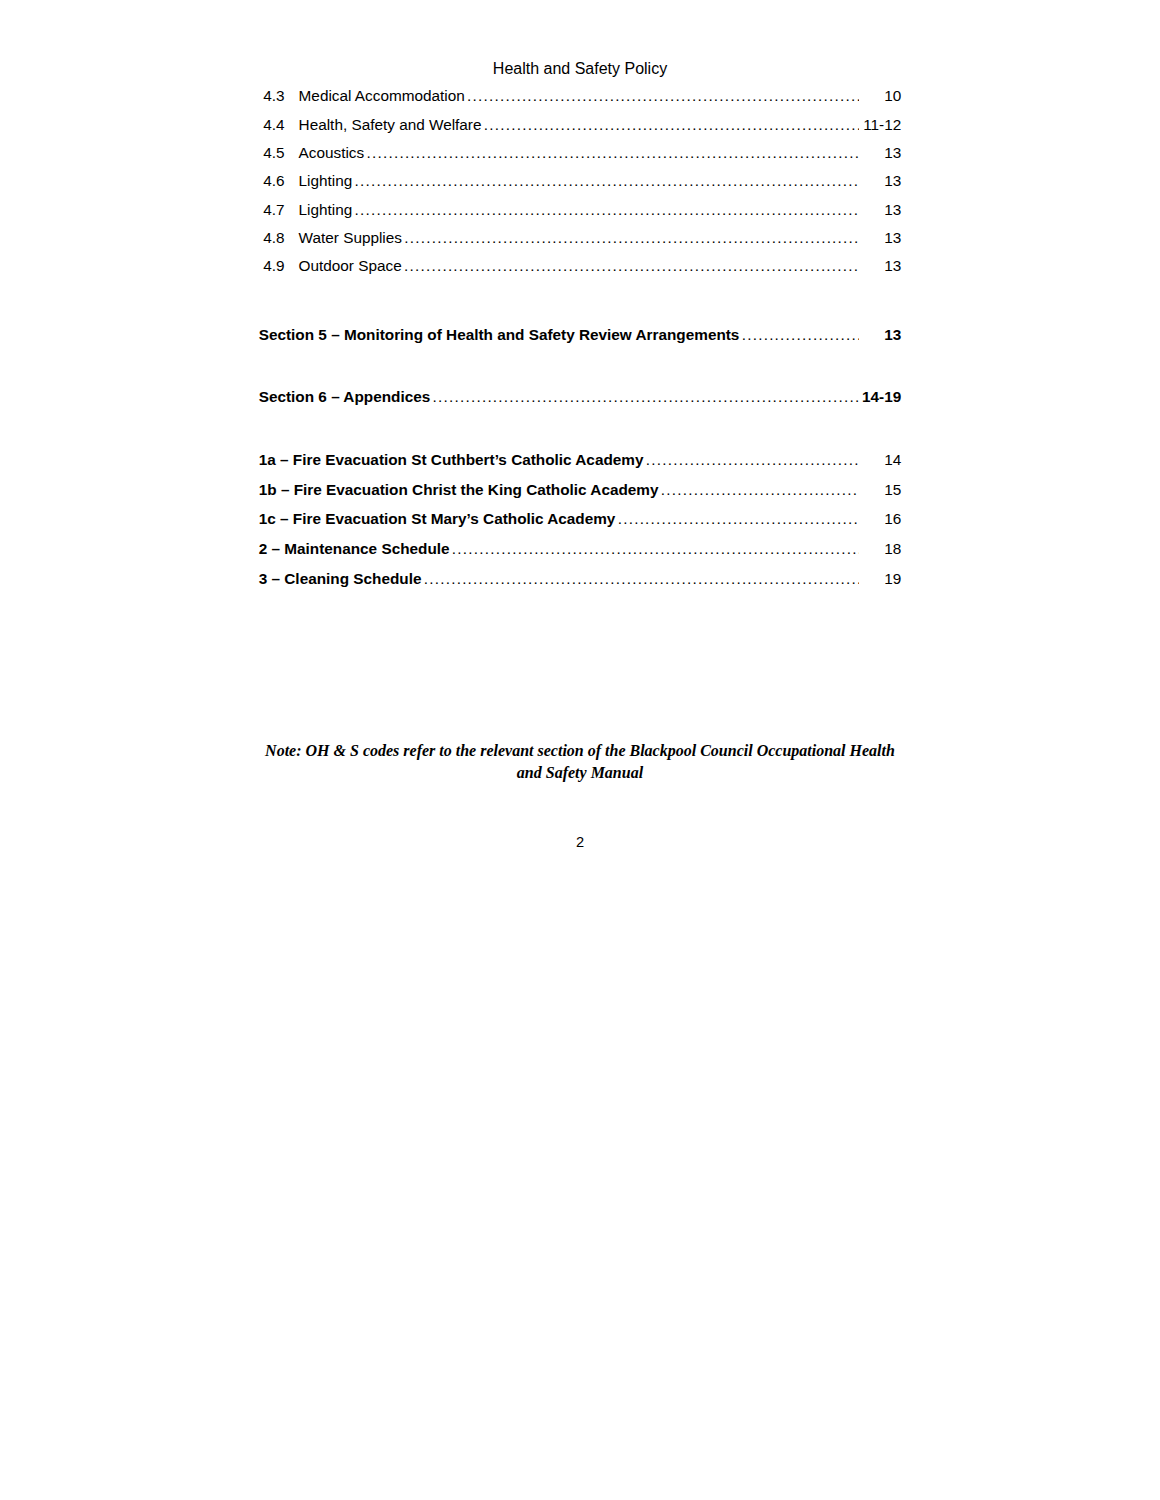Health and Safety Policy
4.3 Medical Accommodation ......................................................................................................................... 10
4.4 Health, Safety and Welfare ............................................................................................................... 11-12
4.5 Acoustics ............................................................................................................................................. 13
4.6 Lighting ................................................................................................................................................ 13
4.7 Lighting ................................................................................................................................................ 13
4.8 Water Supplies ................................................................................................................................. 13
4.9 Outdoor Space ................................................................................................................................. 13
Section 5 – Monitoring of Health and Safety Review Arrangements ....................................................... 13
Section 6 – Appendices ................................................................................................................. 14-19
1a – Fire Evacuation St Cuthbert’s Catholic Academy ........................................................................... 14
1b – Fire Evacuation Christ the King Catholic Academy ....................................................................... 15
1c – Fire Evacuation St Mary’s Catholic Academy ............................................................................... 16
2 – Maintenance Schedule ............................................................................................................. 18
3 – Cleaning Schedule ..................................................................................................................... 19
Note: OH & S codes refer to the relevant section of the Blackpool Council Occupational Health and Safety Manual
2